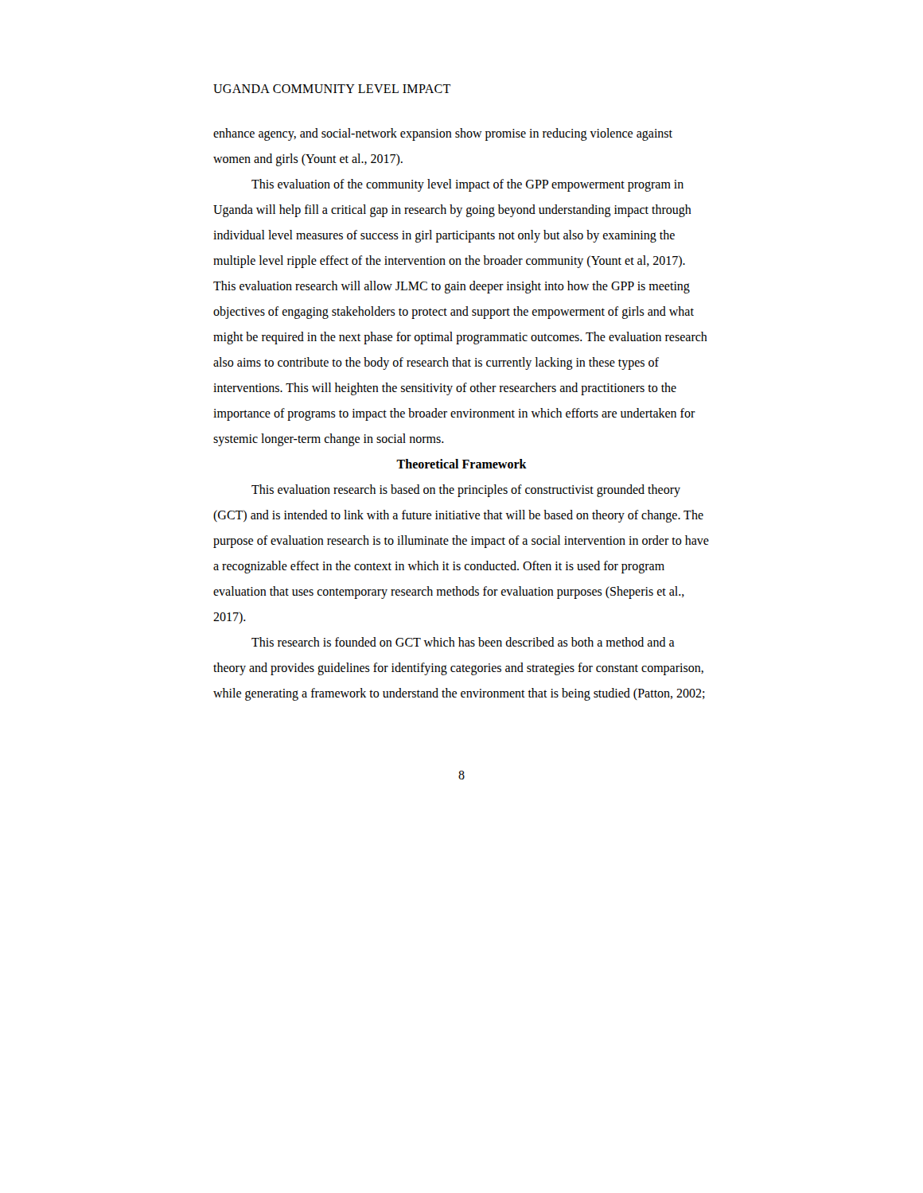Uganda Community Level Impact
enhance agency, and social-network expansion show promise in reducing violence against women and girls (Yount et al., 2017).
This evaluation of the community level impact of the GPP empowerment program in Uganda will help fill a critical gap in research by going beyond understanding impact through individual level measures of success in girl participants not only but also by examining the multiple level ripple effect of the intervention on the broader community (Yount et al, 2017). This evaluation research will allow JLMC to gain deeper insight into how the GPP is meeting objectives of engaging stakeholders to protect and support the empowerment of girls and what might be required in the next phase for optimal programmatic outcomes. The evaluation research also aims to contribute to the body of research that is currently lacking in these types of interventions. This will heighten the sensitivity of other researchers and practitioners to the importance of programs to impact the broader environment in which efforts are undertaken for systemic longer-term change in social norms.
Theoretical Framework
This evaluation research is based on the principles of constructivist grounded theory (GCT) and is intended to link with a future initiative that will be based on theory of change. The purpose of evaluation research is to illuminate the impact of a social intervention in order to have a recognizable effect in the context in which it is conducted. Often it is used for program evaluation that uses contemporary research methods for evaluation purposes (Sheperis et al., 2017).
This research is founded on GCT which has been described as both a method and a theory and provides guidelines for identifying categories and strategies for constant comparison, while generating a framework to understand the environment that is being studied (Patton, 2002;
8